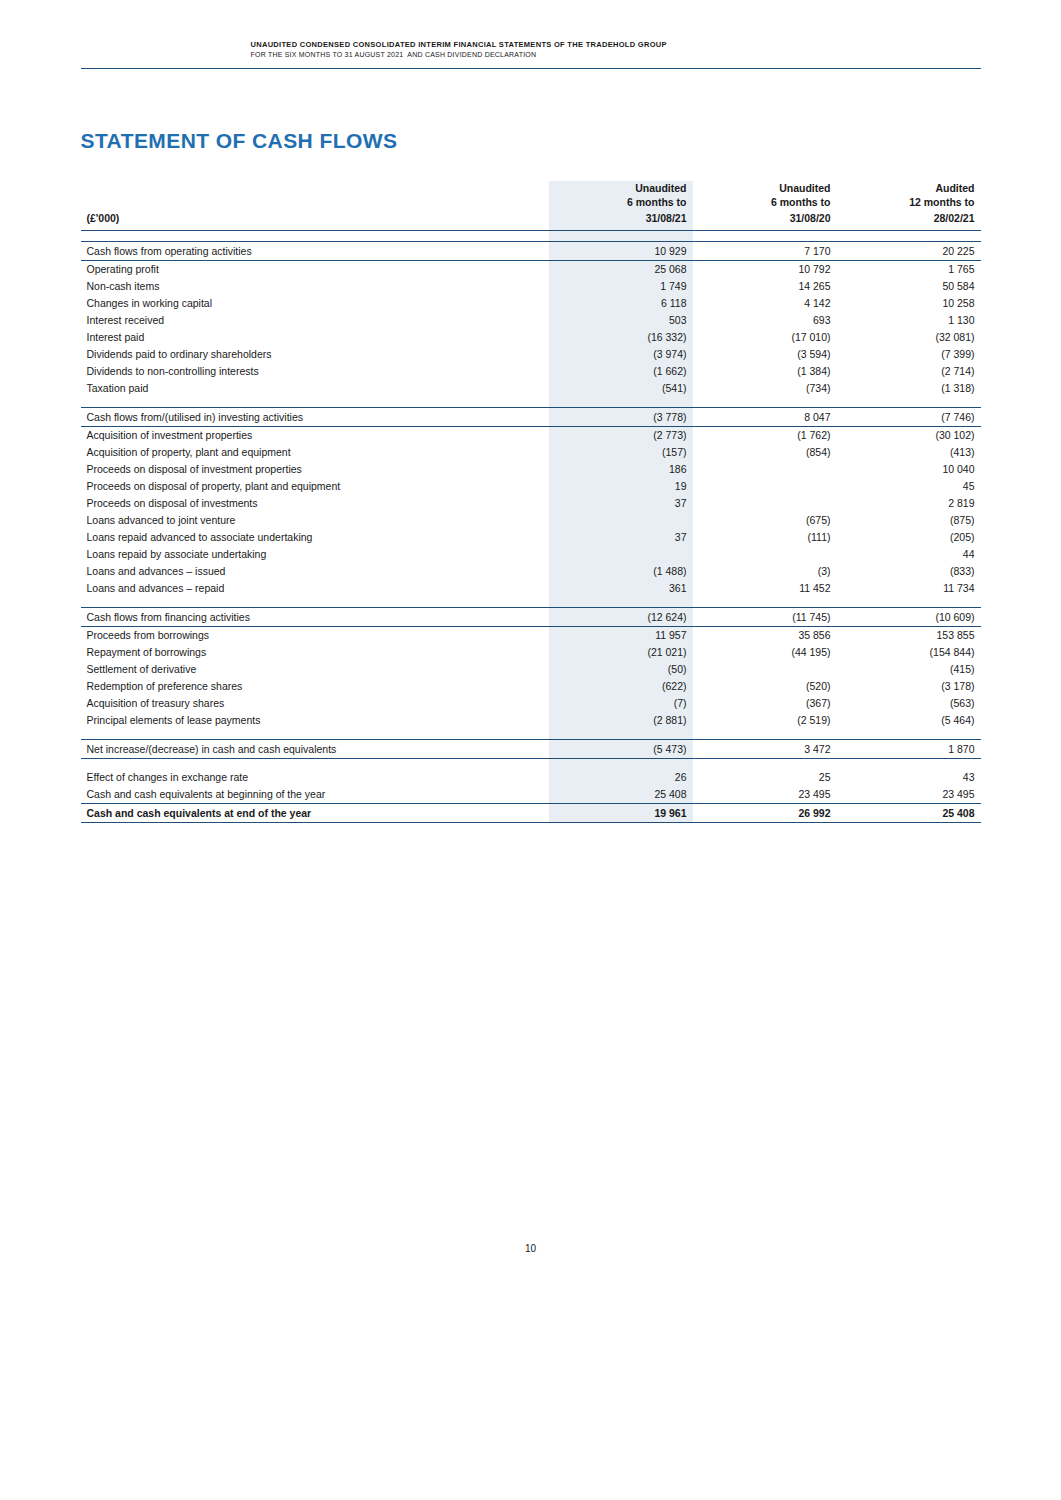UNAUDITED CONDENSED CONSOLIDATED INTERIM FINANCIAL STATEMENTS OF THE TRADEHOLD GROUP
FOR THE SIX MONTHS TO 31 AUGUST 2021 AND CASH DIVIDEND DECLARATION
STATEMENT OF CASH FLOWS
| | Unaudited 6 months to | Unaudited 6 months to | Audited 12 months to |
| --- | --- | --- | --- |
| (£'000) | 31/08/21 | 31/08/20 | 28/02/21 |
| Cash flows from operating activities | 10 929 | 7 170 | 20 225 |
| Operating profit | 25 068 | 10 792 | 1 765 |
| Non-cash items | 1 749 | 14 265 | 50 584 |
| Changes in working capital | 6 118 | 4 142 | 10 258 |
| Interest received | 503 | 693 | 1 130 |
| Interest paid | (16 332) | (17 010) | (32 081) |
| Dividends paid to ordinary shareholders | (3 974) | (3 594) | (7 399) |
| Dividends to non-controlling interests | (1 662) | (1 384) | (2 714) |
| Taxation paid | (541) | (734) | (1 318) |
| Cash flows from/(utilised in) investing activities | (3 778) | 8 047 | (7 746) |
| Acquisition of investment properties | (2 773) | (1 762) | (30 102) |
| Acquisition of property, plant and equipment | (157) | (854) | (413) |
| Proceeds on disposal of investment properties | 186 | | 10 040 |
| Proceeds on disposal of property, plant and equipment | 19 | | 45 |
| Proceeds on disposal of investments | 37 | | 2 819 |
| Loans advanced to joint venture | | (675) | (875) |
| Loans repaid advanced to associate undertaking | 37 | (111) | (205) |
| Loans repaid by associate undertaking | | | 44 |
| Loans and advances – issued | (1 488) | (3) | (833) |
| Loans and advances – repaid | 361 | 11 452 | 11 734 |
| Cash flows from financing activities | (12 624) | (11 745) | (10 609) |
| Proceeds from borrowings | 11 957 | 35 856 | 153 855 |
| Repayment of borrowings | (21 021) | (44 195) | (154 844) |
| Settlement of derivative | (50) | | (415) |
| Redemption of preference shares | (622) | (520) | (3 178) |
| Acquisition of treasury shares | (7) | (367) | (563) |
| Principal elements of lease payments | (2 881) | (2 519) | (5 464) |
| Net increase/(decrease) in cash and cash equivalents | (5 473) | 3 472 | 1 870 |
| Effect of changes in exchange rate | 26 | 25 | 43 |
| Cash and cash equivalents at beginning of the year | 25 408 | 23 495 | 23 495 |
| Cash and cash equivalents at end of the year | 19 961 | 26 992 | 25 408 |
10